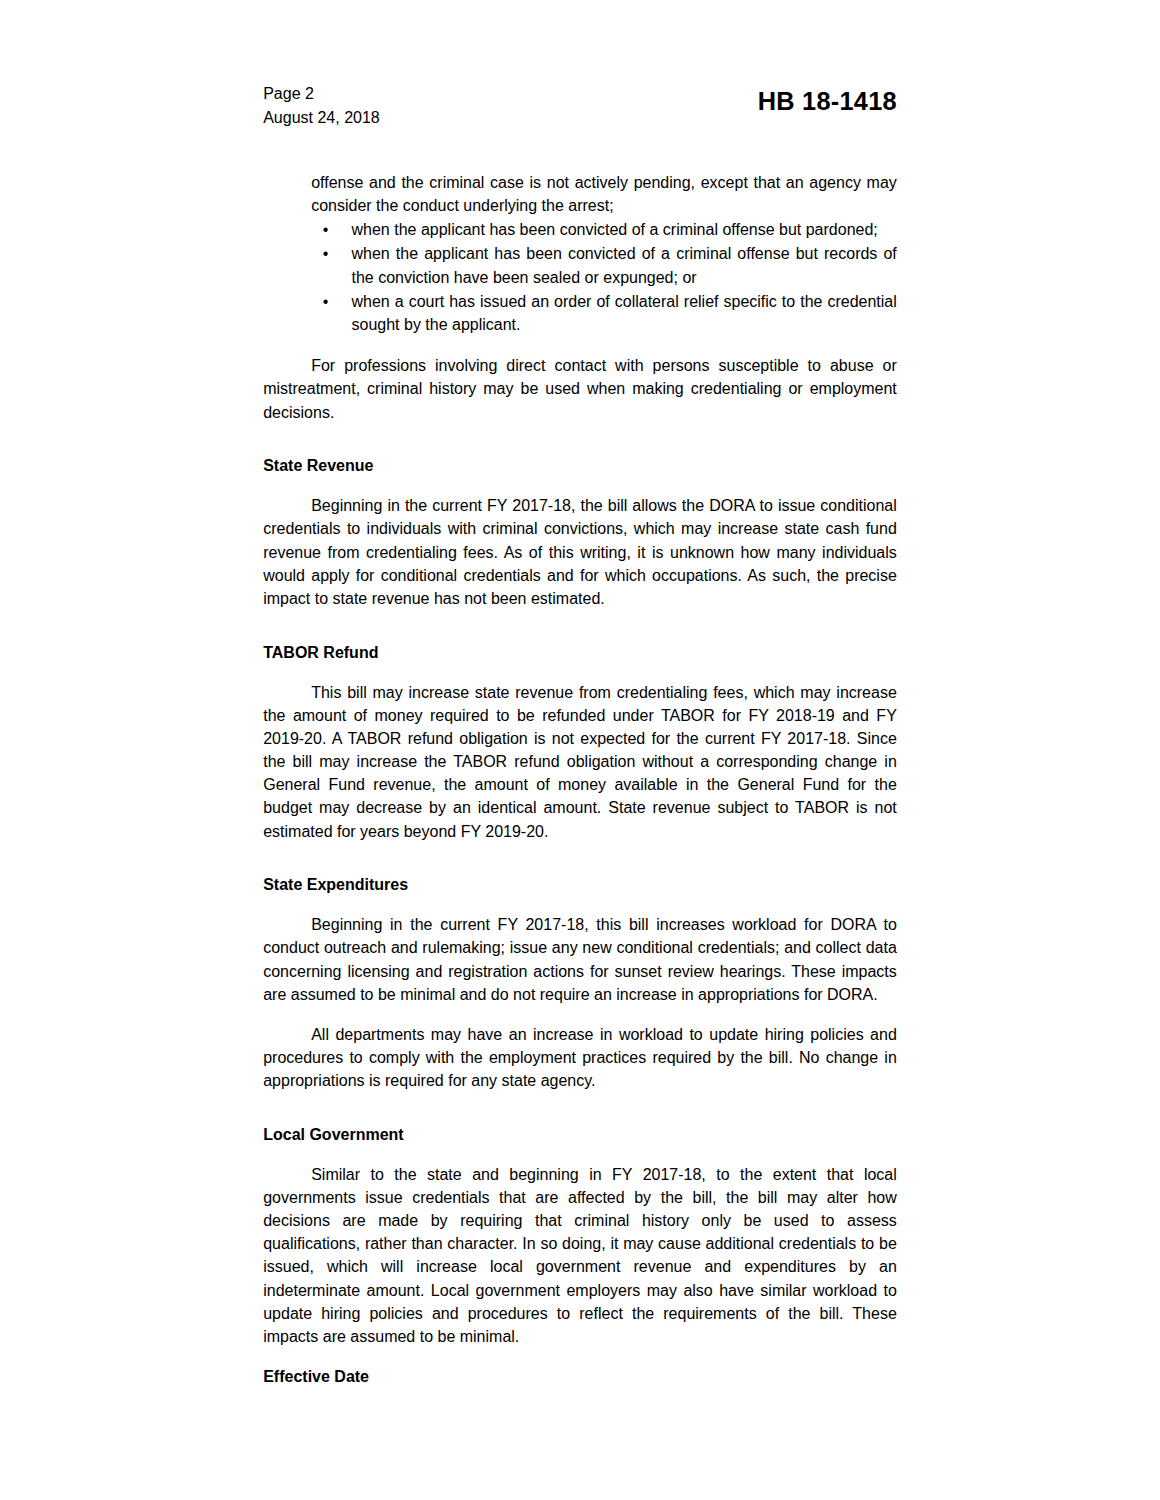Page 2
August 24, 2018
HB 18-1418
offense and the criminal case is not actively pending, except that an agency may consider the conduct underlying the arrest;
when the applicant has been convicted of a criminal offense but pardoned;
when the applicant has been convicted of a criminal offense but records of the conviction have been sealed or expunged; or
when a court has issued an order of collateral relief specific to the credential sought by the applicant.
For professions involving direct contact with persons susceptible to abuse or mistreatment, criminal history may be used when making credentialing or employment decisions.
State Revenue
Beginning in the current FY 2017-18, the bill allows the DORA to issue conditional credentials to individuals with criminal convictions, which may increase state cash fund revenue from credentialing fees. As of this writing, it is unknown how many individuals would apply for conditional credentials and for which occupations. As such, the precise impact to state revenue has not been estimated.
TABOR Refund
This bill may increase state revenue from credentialing fees, which may increase the amount of money required to be refunded under TABOR for FY 2018-19 and FY 2019-20. A TABOR refund obligation is not expected for the current FY 2017-18. Since the bill may increase the TABOR refund obligation without a corresponding change in General Fund revenue, the amount of money available in the General Fund for the budget may decrease by an identical amount. State revenue subject to TABOR is not estimated for years beyond FY 2019-20.
State Expenditures
Beginning in the current FY 2017-18, this bill increases workload for DORA to conduct outreach and rulemaking; issue any new conditional credentials; and collect data concerning licensing and registration actions for sunset review hearings. These impacts are assumed to be minimal and do not require an increase in appropriations for DORA.
All departments may have an increase in workload to update hiring policies and procedures to comply with the employment practices required by the bill. No change in appropriations is required for any state agency.
Local Government
Similar to the state and beginning in FY 2017-18, to the extent that local governments issue credentials that are affected by the bill, the bill may alter how decisions are made by requiring that criminal history only be used to assess qualifications, rather than character. In so doing, it may cause additional credentials to be issued, which will increase local government revenue and expenditures by an indeterminate amount. Local government employers may also have similar workload to update hiring policies and procedures to reflect the requirements of the bill. These impacts are assumed to be minimal.
Effective Date